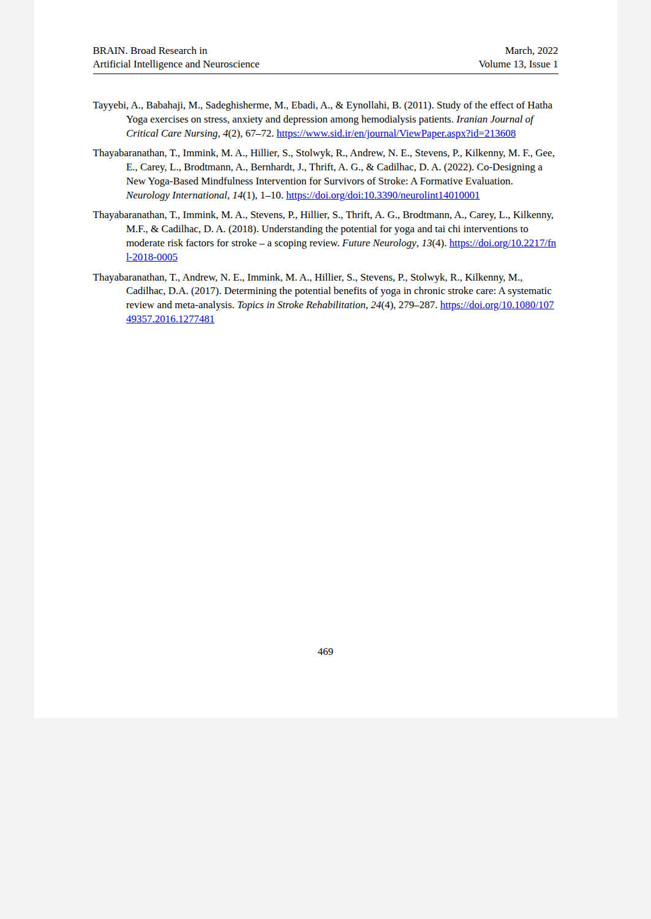BRAIN. Broad Research in
Artificial Intelligence and Neuroscience
March, 2022
Volume 13, Issue 1
Tayyebi, A., Babahaji, M., Sadeghisherme, M., Ebadi, A., & Eynollahi, B. (2011). Study of the effect of Hatha Yoga exercises on stress, anxiety and depression among hemodialysis patients. Iranian Journal of Critical Care Nursing, 4(2), 67–72. https://www.sid.ir/en/journal/ViewPaper.aspx?id=213608
Thayabaranathan, T., Immink, M. A., Hillier, S., Stolwyk, R., Andrew, N. E., Stevens, P., Kilkenny, M. F., Gee, E., Carey, L., Brodtmann, A., Bernhardt, J., Thrift, A. G., & Cadilhac, D. A. (2022). Co-Designing a New Yoga-Based Mindfulness Intervention for Survivors of Stroke: A Formative Evaluation. Neurology International, 14(1), 1–10. https://doi.org/doi:10.3390/neurolint14010001
Thayabaranathan, T., Immink, M. A., Stevens, P., Hillier, S., Thrift, A. G., Brodtmann, A., Carey, L., Kilkenny, M.F., & Cadilhac, D. A. (2018). Understanding the potential for yoga and tai chi interventions to moderate risk factors for stroke – a scoping review. Future Neurology, 13(4). https://doi.org/10.2217/fnl-2018-0005
Thayabaranathan, T., Andrew, N. E., Immink, M. A., Hillier, S., Stevens, P., Stolwyk, R., Kilkenny, M., Cadilhac, D.A. (2017). Determining the potential benefits of yoga in chronic stroke care: A systematic review and meta-analysis. Topics in Stroke Rehabilitation, 24(4), 279–287. https://doi.org/10.1080/10749357.2016.1277481
469